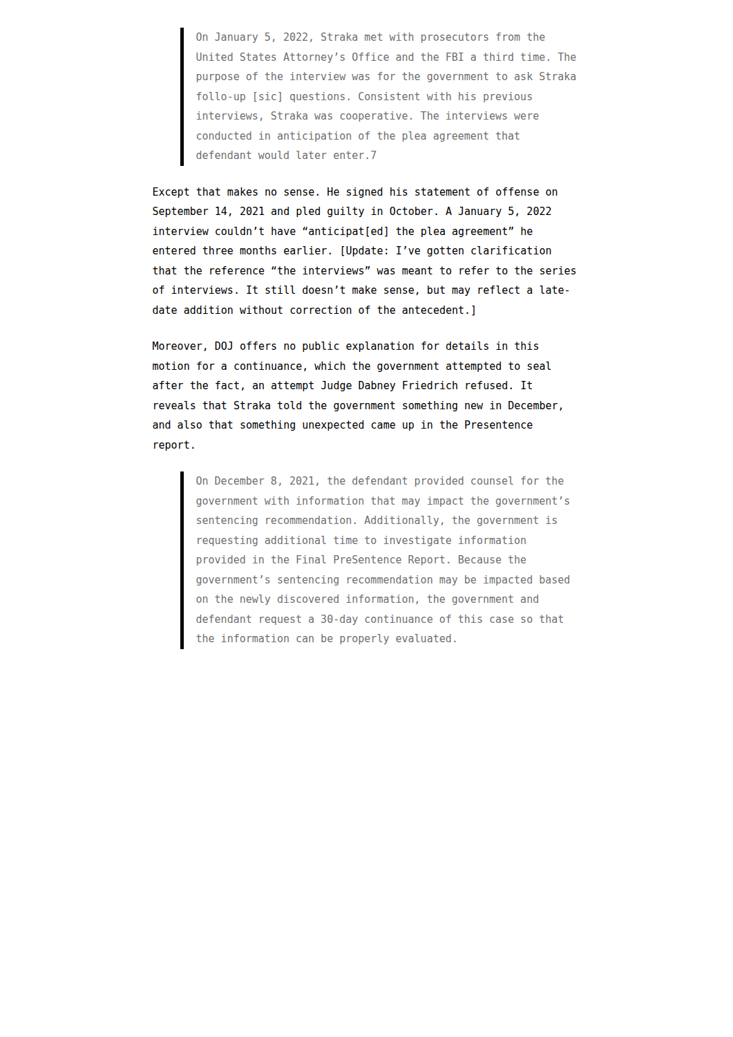On January 5, 2022, Straka met with prosecutors from the United States Attorney’s Office and the FBI a third time. The purpose of the interview was for the government to ask Straka follo-up [sic] questions. Consistent with his previous interviews, Straka was cooperative. The interviews were conducted in anticipation of the plea agreement that defendant would later enter.7
Except that makes no sense. He signed his statement of offense on September 14, 2021 and pled guilty in October. A January 5, 2022 interview couldn’t have “anticipat[ed] the plea agreement” he entered three months earlier. [Update: I’ve gotten clarification that the reference “the interviews” was meant to refer to the series of interviews. It still doesn’t make sense, but may reflect a late-date addition without correction of the antecedent.]
Moreover, DOJ offers no public explanation for details in this motion for a continuance, which the government attempted to seal after the fact, an attempt Judge Dabney Friedrich refused. It reveals that Straka told the government something new in December, and also that something unexpected came up in the Presentence report.
On December 8, 2021, the defendant provided counsel for the government with information that may impact the government’s sentencing recommendation. Additionally, the government is requesting additional time to investigate information provided in the Final PreSentence Report. Because the government’s sentencing recommendation may be impacted based on the newly discovered information, the government and defendant request a 30-day continuance of this case so that the information can be properly evaluated.